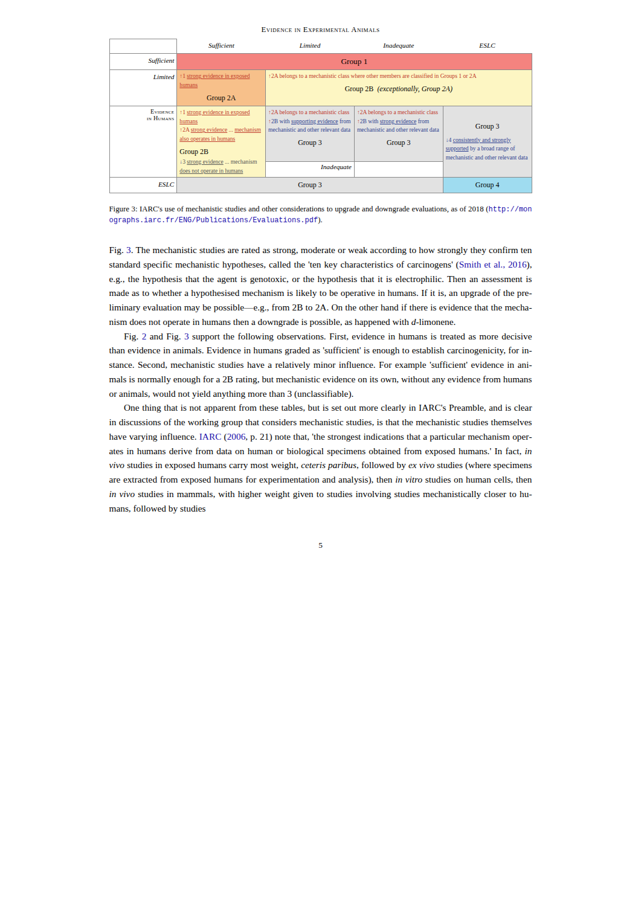Evidence in Experimental Animals
| | Sufficient | Limited | Inadequate | ESLC |
| Sufficient | Group 1 |
| Limited | ↑ 1 strong evidence in exposed humans Group 2A | ↑ 2A belongs to a mechanistic class where other members are classified in Groups 1 or 2A Group 2B (exceptionally, Group 2A) |
| Evidence in Humans | ↑ 1 strong evidence in exposed humans ↑ 2A strong evidence ... mechanism also operates in humans Group 2B ↓ 3 strong evidence ... mechanism does not operate in humans | ↑ 2A belongs to a mechanistic class ↑ 2B with supporting evidence from mechanistic and other relevant data Group 3 | ↑ 2A belongs to a mechanistic class ↑ 2B with strong evidence from mechanistic and other relevant data Group 3 | Group 3 ↓ 4 consistently and strongly supported by a broad range of mechanistic and other relevant data |
| Inadequate |
| ESLC | Group 3 | Group 4 |
Figure 3: IARC's use of mechanistic studies and other considerations to upgrade and downgrade evaluations, as of 2018 (http://monographs.iarc.fr/ENG/Publications/Evaluations.pdf).
Fig. 3. The mechanistic studies are rated as strong, moderate or weak according to how strongly they confirm ten standard specific mechanistic hypotheses, called the 'ten key characteristics of carcinogens' (Smith et al., 2016), e.g., the hypothesis that the agent is genotoxic, or the hypothesis that it is electrophilic. Then an assessment is made as to whether a hypothesised mechanism is likely to be operative in humans. If it is, an upgrade of the preliminary evaluation may be possible—e.g., from 2B to 2A. On the other hand if there is evidence that the mechanism does not operate in humans then a downgrade is possible, as happened with d-limonene.
Fig. 2 and Fig. 3 support the following observations. First, evidence in humans is treated as more decisive than evidence in animals. Evidence in humans graded as 'sufficient' is enough to establish carcinogenicity, for instance. Second, mechanistic studies have a relatively minor influence. For example 'sufficient' evidence in animals is normally enough for a 2B rating, but mechanistic evidence on its own, without any evidence from humans or animals, would not yield anything more than 3 (unclassifiable).
One thing that is not apparent from these tables, but is set out more clearly in IARC's Preamble, and is clear in discussions of the working group that considers mechanistic studies, is that the mechanistic studies themselves have varying influence. IARC (2006, p. 21) note that, 'the strongest indications that a particular mechanism operates in humans derive from data on human or biological specimens obtained from exposed humans.' In fact, in vivo studies in exposed humans carry most weight, ceteris paribus, followed by ex vivo studies (where specimens are extracted from exposed humans for experimentation and analysis), then in vitro studies on human cells, then in vivo studies in mammals, with higher weight given to studies involving studies mechanistically closer to humans, followed by studies
5